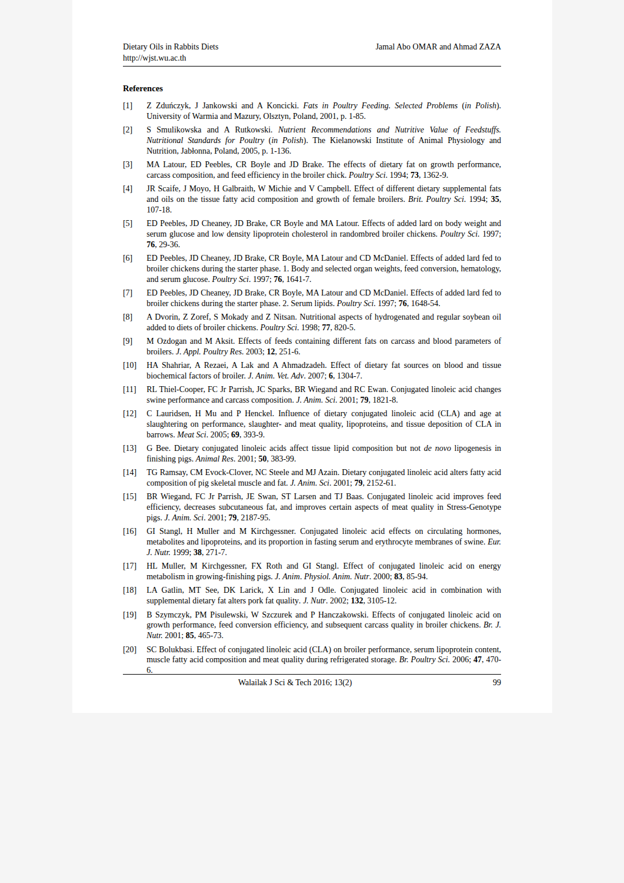Dietary Oils in Rabbits Diets
Jamal Abo OMAR and Ahmad ZAZA
http://wjst.wu.ac.th
References
[1] Z Zduńczyk, J Jankowski and A Koncicki. Fats in Poultry Feeding. Selected Problems (in Polish). University of Warmia and Mazury, Olsztyn, Poland, 2001, p. 1-85.
[2] S Smulikowska and A Rutkowski. Nutrient Recommendations and Nutritive Value of Feedstuffs. Nutritional Standards for Poultry (in Polish). The Kielanowski Institute of Animal Physiology and Nutrition, Jabłonna, Poland, 2005, p. 1-136.
[3] MA Latour, ED Peebles, CR Boyle and JD Brake. The effects of dietary fat on growth performance, carcass composition, and feed efficiency in the broiler chick. Poultry Sci. 1994; 73, 1362-9.
[4] JR Scaife, J Moyo, H Galbraith, W Michie and V Campbell. Effect of different dietary supplemental fats and oils on the tissue fatty acid composition and growth of female broilers. Brit. Poultry Sci. 1994; 35, 107-18.
[5] ED Peebles, JD Cheaney, JD Brake, CR Boyle and MA Latour. Effects of added lard on body weight and serum glucose and low density lipoprotein cholesterol in randombred broiler chickens. Poultry Sci. 1997; 76, 29-36.
[6] ED Peebles, JD Cheaney, JD Brake, CR Boyle, MA Latour and CD McDaniel. Effects of added lard fed to broiler chickens during the starter phase. 1. Body and selected organ weights, feed conversion, hematology, and serum glucose. Poultry Sci. 1997; 76, 1641-7.
[7] ED Peebles, JD Cheaney, JD Brake, CR Boyle, MA Latour and CD McDaniel. Effects of added lard fed to broiler chickens during the starter phase. 2. Serum lipids. Poultry Sci. 1997; 76, 1648-54.
[8] A Dvorin, Z Zoref, S Mokady and Z Nitsan. Nutritional aspects of hydrogenated and regular soybean oil added to diets of broiler chickens. Poultry Sci. 1998; 77, 820-5.
[9] M Ozdogan and M Aksit. Effects of feeds containing different fats on carcass and blood parameters of broilers. J. Appl. Poultry Res. 2003; 12, 251-6.
[10] HA Shahriar, A Rezaei, A Lak and A Ahmadzadeh. Effect of dietary fat sources on blood and tissue biochemical factors of broiler. J. Anim. Vet. Adv. 2007; 6, 1304-7.
[11] RL Thiel-Cooper, FC Jr Parrish, JC Sparks, BR Wiegand and RC Ewan. Conjugated linoleic acid changes swine performance and carcass composition. J. Anim. Sci. 2001; 79, 1821-8.
[12] C Lauridsen, H Mu and P Henckel. Influence of dietary conjugated linoleic acid (CLA) and age at slaughtering on performance, slaughter- and meat quality, lipoproteins, and tissue deposition of CLA in barrows. Meat Sci. 2005; 69, 393-9.
[13] G Bee. Dietary conjugated linoleic acids affect tissue lipid composition but not de novo lipogenesis in finishing pigs. Animal Res. 2001; 50, 383-99.
[14] TG Ramsay, CM Evock-Clover, NC Steele and MJ Azain. Dietary conjugated linoleic acid alters fatty acid composition of pig skeletal muscle and fat. J. Anim. Sci. 2001; 79, 2152-61.
[15] BR Wiegand, FC Jr Parrish, JE Swan, ST Larsen and TJ Baas. Conjugated linoleic acid improves feed efficiency, decreases subcutaneous fat, and improves certain aspects of meat quality in Stress-Genotype pigs. J. Anim. Sci. 2001; 79, 2187-95.
[16] GI Stangl, H Muller and M Kirchgessner. Conjugated linoleic acid effects on circulating hormones, metabolites and lipoproteins, and its proportion in fasting serum and erythrocyte membranes of swine. Eur. J. Nutr. 1999; 38, 271-7.
[17] HL Muller, M Kirchgessner, FX Roth and GI Stangl. Effect of conjugated linoleic acid on energy metabolism in growing-finishing pigs. J. Anim. Physiol. Anim. Nutr. 2000; 83, 85-94.
[18] LA Gatlin, MT See, DK Larick, X Lin and J Odle. Conjugated linoleic acid in combination with supplemental dietary fat alters pork fat quality. J. Nutr. 2002; 132, 3105-12.
[19] B Szymczyk, PM Pisulewski, W Szczurek and P Hanczakowski. Effects of conjugated linoleic acid on growth performance, feed conversion efficiency, and subsequent carcass quality in broiler chickens. Br. J. Nutr. 2001; 85, 465-73.
[20] SC Bolukbasi. Effect of conjugated linoleic acid (CLA) on broiler performance, serum lipoprotein content, muscle fatty acid composition and meat quality during refrigerated storage. Br. Poultry Sci. 2006; 47, 470-6.
Walailak J Sci & Tech 2016; 13(2)
99